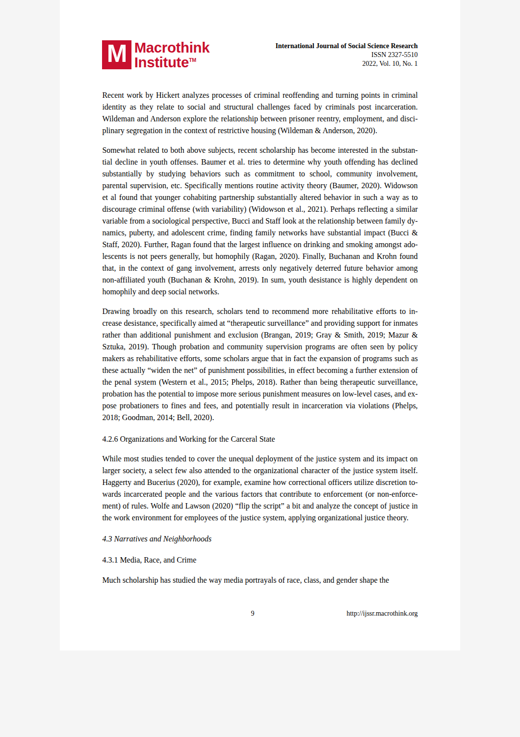M
Macrothink
InstituteTM
International Journal of Social Science Research
ISSN 2327-5510
2022, Vol. 10, No. 1
Recent work by Hickert analyzes processes of criminal reoffending and turning points in criminal identity as they relate to social and structural challenges faced by criminals post incarceration. Wildeman and Anderson explore the relationship between prisoner reentry, employment, and disciplinary segregation in the context of restrictive housing (Wildeman & Anderson, 2020).
Somewhat related to both above subjects, recent scholarship has become interested in the substantial decline in youth offenses. Baumer et al. tries to determine why youth offending has declined substantially by studying behaviors such as commitment to school, community involvement, parental supervision, etc. Specifically mentions routine activity theory (Baumer, 2020). Widowson et al found that younger cohabiting partnership substantially altered behavior in such a way as to discourage criminal offense (with variability) (Widowson et al., 2021). Perhaps reflecting a similar variable from a sociological perspective, Bucci and Staff look at the relationship between family dynamics, puberty, and adolescent crime, finding family networks have substantial impact (Bucci & Staff, 2020). Further, Ragan found that the largest influence on drinking and smoking amongst adolescents is not peers generally, but homophily (Ragan, 2020). Finally, Buchanan and Krohn found that, in the context of gang involvement, arrests only negatively deterred future behavior among non-affiliated youth (Buchanan & Krohn, 2019). In sum, youth desistance is highly dependent on homophily and deep social networks.
Drawing broadly on this research, scholars tend to recommend more rehabilitative efforts to increase desistance, specifically aimed at “therapeutic surveillance” and providing support for inmates rather than additional punishment and exclusion (Brangan, 2019; Gray & Smith, 2019; Mazur & Sztuka, 2019). Though probation and community supervision programs are often seen by policy makers as rehabilitative efforts, some scholars argue that in fact the expansion of programs such as these actually “widen the net” of punishment possibilities, in effect becoming a further extension of the penal system (Western et al., 2015; Phelps, 2018). Rather than being therapeutic surveillance, probation has the potential to impose more serious punishment measures on low-level cases, and expose probationers to fines and fees, and potentially result in incarceration via violations (Phelps, 2018; Goodman, 2014; Bell, 2020).
4.2.6 Organizations and Working for the Carceral State
While most studies tended to cover the unequal deployment of the justice system and its impact on larger society, a select few also attended to the organizational character of the justice system itself. Haggerty and Bucerius (2020), for example, examine how correctional officers utilize discretion towards incarcerated people and the various factors that contribute to enforcement (or non-enforcement) of rules. Wolfe and Lawson (2020) “flip the script” a bit and analyze the concept of justice in the work environment for employees of the justice system, applying organizational justice theory.
4.3 Narratives and Neighborhoods
4.3.1 Media, Race, and Crime
Much scholarship has studied the way media portrayals of race, class, and gender shape the
9
http://ijssr.macrothink.org